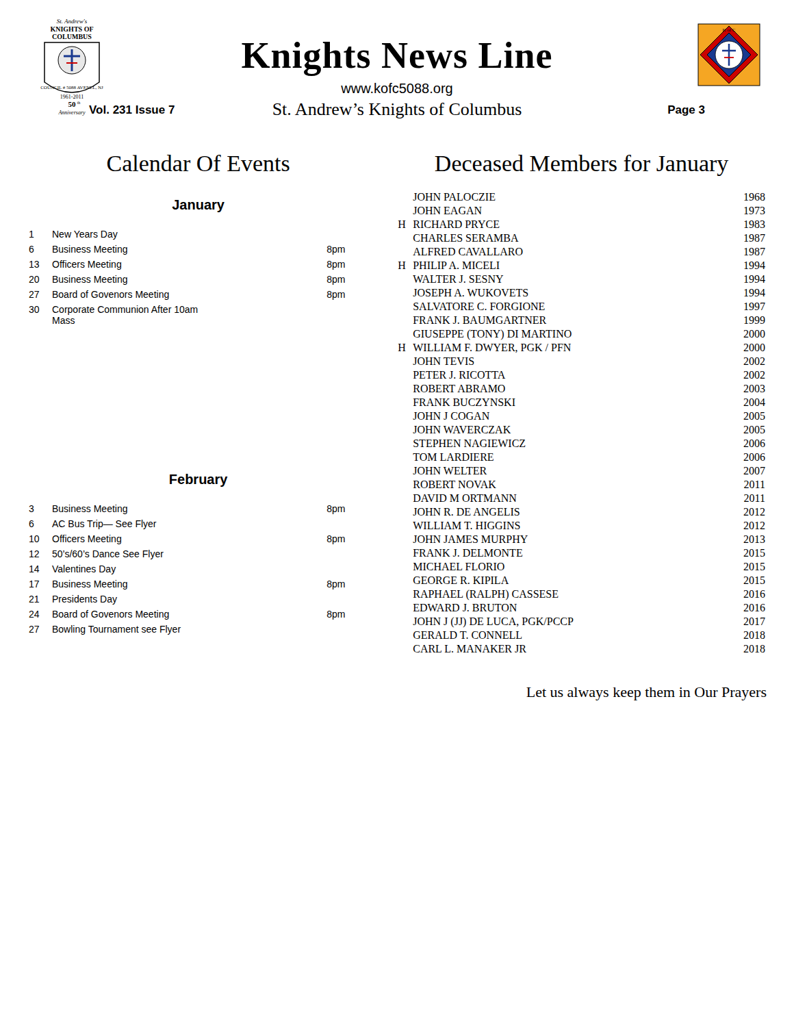St. Andrew's KNIGHTS OF COLUMBUS COUNCIL # 5088 AVENEL, NJ 1961-2011 50 th Anniversary
K of C
Knights News Line
www.kofc5088.org
St. Andrew’s Knights of Columbus
Vol. 231 Issue 7 Page 3
Calendar Of Events
January
| 1 | New Years Day | |
| 6 | Business Meeting | 8pm |
| 13 | Officers Meeting | 8pm |
| 20 | Business Meeting | 8pm |
| 27 | Board of Govenors Meeting | 8pm |
| 30 | Corporate Communion After 10am Mass | |
February
| 3 | Business Meeting | 8pm |
| 6 | AC Bus Trip— See Flyer | |
| 10 | Officers Meeting | 8pm |
| 12 | 50’s/60’s Dance See Flyer | |
| 14 | Valentines Day | |
| 17 | Business Meeting | 8pm |
| 21 | Presidents Day | |
| 24 | Board of Govenors Meeting | 8pm |
| 27 | Bowling Tournament see Flyer | |
Deceased Members for January
| | JOHN PALOCZIE | 1968 |
| | JOHN EAGAN | 1973 |
| H | RICHARD PRYCE | 1983 |
| | CHARLES SERAMBA | 1987 |
| | ALFRED CAVALLARO | 1987 |
| H | PHILIP A. MICELI | 1994 |
| | WALTER J. SESNY | 1994 |
| | JOSEPH A. WUKOVETS | 1994 |
| | SALVATORE C. FORGIONE | 1997 |
| | FRANK J. BAUMGARTNER | 1999 |
| | GIUSEPPE (TONY) DI MARTINO | 2000 |
| H | WILLIAM F. DWYER, PGK / PFN | 2000 |
| | JOHN TEVIS | 2002 |
| | PETER J. RICOTTA | 2002 |
| | ROBERT ABRAMO | 2003 |
| | FRANK BUCZYNSKI | 2004 |
| | JOHN J COGAN | 2005 |
| | JOHN WAVERCZAK | 2005 |
| | STEPHEN NAGIEWICZ | 2006 |
| | TOM LARDIERE | 2006 |
| | JOHN WELTER | 2007 |
| | ROBERT NOVAK | 2011 |
| | DAVID M ORTMANN | 2011 |
| | JOHN R. DE ANGELIS | 2012 |
| | WILLIAM T. HIGGINS | 2012 |
| | JOHN JAMES MURPHY | 2013 |
| | FRANK J. DELMONTE | 2015 |
| | MICHAEL FLORIO | 2015 |
| | GEORGE R. KIPILA | 2015 |
| | RAPHAEL (RALPH) CASSESE | 2016 |
| | EDWARD J. BRUTON | 2016 |
| | JOHN J (JJ) DE LUCA, PGK/PCCP | 2017 |
| | GERALD T. CONNELL | 2018 |
| | CARL L. MANAKER JR | 2018 |
Let us always keep them in Our Prayers